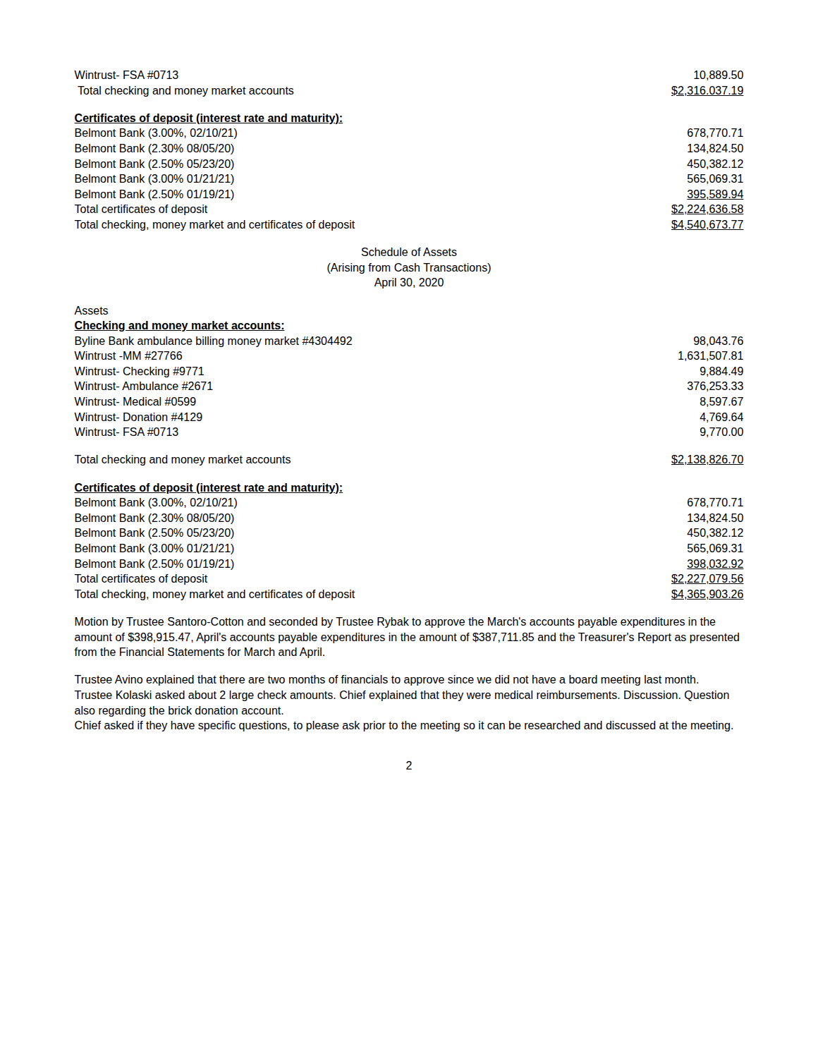Wintrust- FSA #0713 10,889.50
Total checking and money market accounts $2,316.037.19
Certificates of deposit (interest rate and maturity):
Belmont Bank (3.00%, 02/10/21) 678,770.71
Belmont Bank (2.30% 08/05/20) 134,824.50
Belmont Bank (2.50% 05/23/20) 450,382.12
Belmont Bank (3.00% 01/21/21) 565,069.31
Belmont Bank (2.50% 01/19/21) 395,589.94
Total certificates of deposit $2,224,636.58
Total checking, money market and certificates of deposit $4,540,673.77
Schedule of Assets
(Arising from Cash Transactions)
April 30, 2020
Assets
Checking and money market accounts:
Byline Bank ambulance billing money market #4304492 98,043.76
Wintrust -MM #27766 1,631,507.81
Wintrust- Checking #9771 9,884.49
Wintrust- Ambulance #2671 376,253.33
Wintrust- Medical #0599 8,597.67
Wintrust- Donation #4129 4,769.64
Wintrust- FSA #0713 9,770.00
Total checking and money market accounts $2,138,826.70
Certificates of deposit (interest rate and maturity):
Belmont Bank (3.00%, 02/10/21) 678,770.71
Belmont Bank (2.30% 08/05/20) 134,824.50
Belmont Bank (2.50% 05/23/20) 450,382.12
Belmont Bank (3.00% 01/21/21) 565,069.31
Belmont Bank (2.50% 01/19/21) 398,032.92
Total certificates of deposit $2,227,079.56
Total checking, money market and certificates of deposit $4,365,903.26
Motion by Trustee Santoro-Cotton and seconded by Trustee Rybak to approve the March's accounts payable expenditures in the amount of $398,915.47, April's accounts payable expenditures in the amount of $387,711.85 and the Treasurer's Report as presented from the Financial Statements for March and April.
Trustee Avino explained that there are two months of financials to approve since we did not have a board meeting last month.
Trustee Kolaski asked about 2 large check amounts. Chief explained that they were medical reimbursements. Discussion. Question also regarding the brick donation account.
Chief asked if they have specific questions, to please ask prior to the meeting so it can be researched and discussed at the meeting.
2